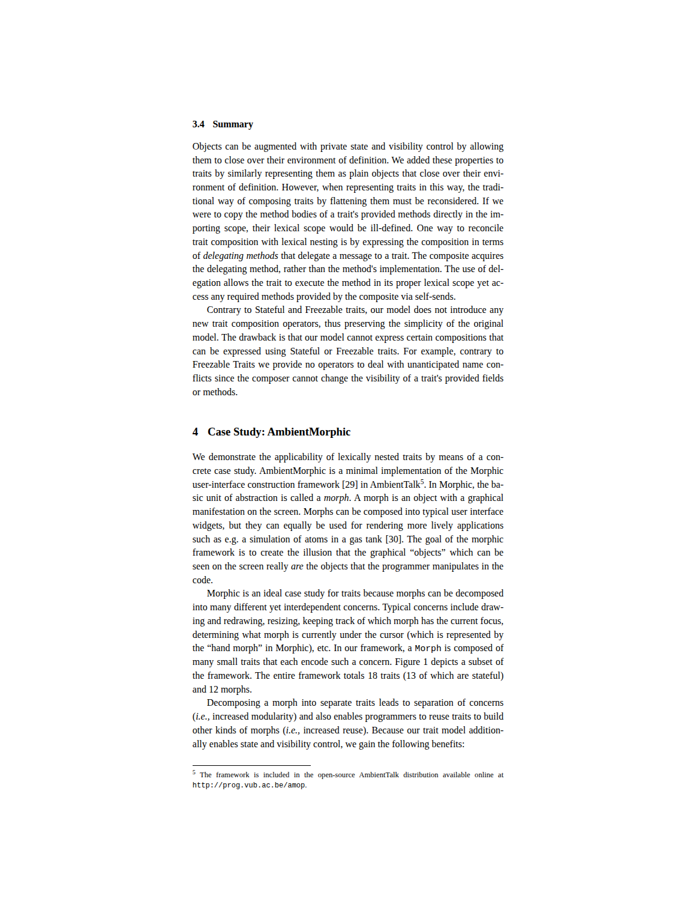3.4 Summary
Objects can be augmented with private state and visibility control by allowing them to close over their environment of definition. We added these properties to traits by similarly representing them as plain objects that close over their environment of definition. However, when representing traits in this way, the traditional way of composing traits by flattening them must be reconsidered. If we were to copy the method bodies of a trait's provided methods directly in the importing scope, their lexical scope would be ill-defined. One way to reconcile trait composition with lexical nesting is by expressing the composition in terms of delegating methods that delegate a message to a trait. The composite acquires the delegating method, rather than the method's implementation. The use of delegation allows the trait to execute the method in its proper lexical scope yet access any required methods provided by the composite via self-sends.
Contrary to Stateful and Freezable traits, our model does not introduce any new trait composition operators, thus preserving the simplicity of the original model. The drawback is that our model cannot express certain compositions that can be expressed using Stateful or Freezable traits. For example, contrary to Freezable Traits we provide no operators to deal with unanticipated name conflicts since the composer cannot change the visibility of a trait's provided fields or methods.
4 Case Study: AmbientMorphic
We demonstrate the applicability of lexically nested traits by means of a concrete case study. AmbientMorphic is a minimal implementation of the Morphic user-interface construction framework [29] in AmbientTalk5. In Morphic, the basic unit of abstraction is called a morph. A morph is an object with a graphical manifestation on the screen. Morphs can be composed into typical user interface widgets, but they can equally be used for rendering more lively applications such as e.g. a simulation of atoms in a gas tank [30]. The goal of the morphic framework is to create the illusion that the graphical “objects” which can be seen on the screen really are the objects that the programmer manipulates in the code.
Morphic is an ideal case study for traits because morphs can be decomposed into many different yet interdependent concerns. Typical concerns include drawing and redrawing, resizing, keeping track of which morph has the current focus, determining what morph is currently under the cursor (which is represented by the “hand morph” in Morphic), etc. In our framework, a Morph is composed of many small traits that each encode such a concern. Figure 1 depicts a subset of the framework. The entire framework totals 18 traits (13 of which are stateful) and 12 morphs.
Decomposing a morph into separate traits leads to separation of concerns (i.e., increased modularity) and also enables programmers to reuse traits to build other kinds of morphs (i.e., increased reuse). Because our trait model additionally enables state and visibility control, we gain the following benefits:
5 The framework is included in the open-source AmbientTalk distribution available online at http://prog.vub.ac.be/amop.